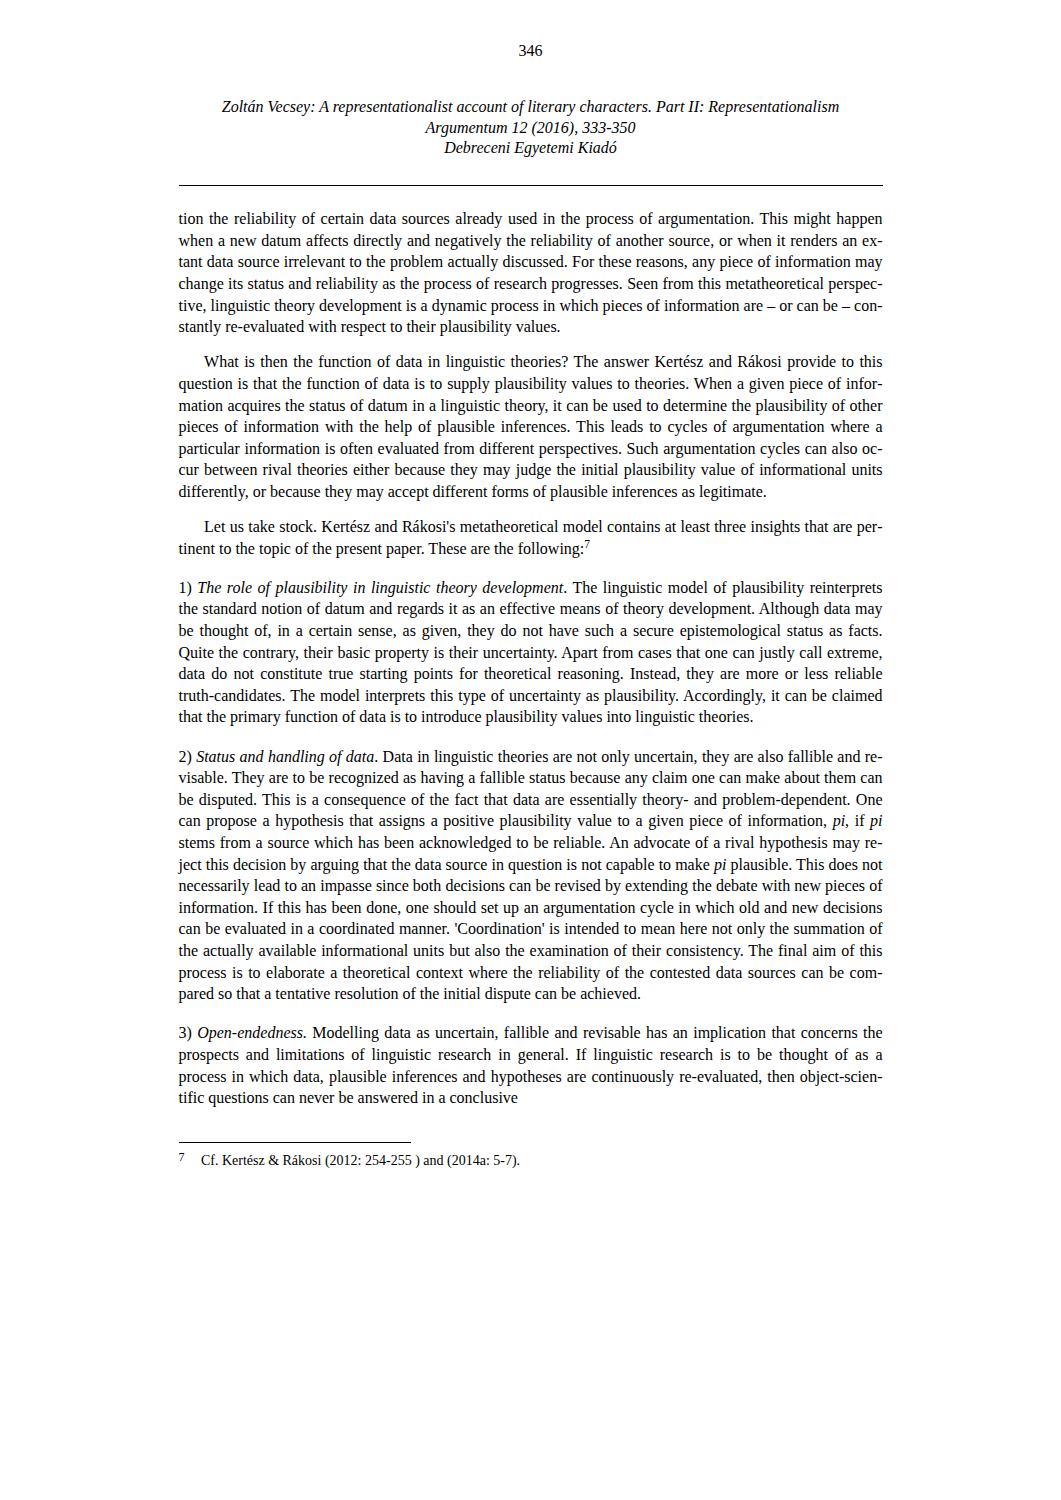346
Zoltán Vecsey: A representationalist account of literary characters. Part II: Representationalism
Argumentum 12 (2016), 333-350
Debreceni Egyetemi Kiadó
tion the reliability of certain data sources already used in the process of argumentation. This might happen when a new datum affects directly and negatively the reliability of another source, or when it renders an extant data source irrelevant to the problem actually discussed. For these reasons, any piece of information may change its status and reliability as the process of research progresses. Seen from this metatheoretical perspective, linguistic theory development is a dynamic process in which pieces of information are – or can be – constantly re-evaluated with respect to their plausibility values.
What is then the function of data in linguistic theories? The answer Kertész and Rákosi provide to this question is that the function of data is to supply plausibility values to theories. When a given piece of information acquires the status of datum in a linguistic theory, it can be used to determine the plausibility of other pieces of information with the help of plausible inferences. This leads to cycles of argumentation where a particular information is often evaluated from different perspectives. Such argumentation cycles can also occur between rival theories either because they may judge the initial plausibility value of informational units differently, or because they may accept different forms of plausible inferences as legitimate.
Let us take stock. Kertész and Rákosi's metatheoretical model contains at least three insights that are pertinent to the topic of the present paper. These are the following:7
1) The role of plausibility in linguistic theory development. The linguistic model of plausibility reinterprets the standard notion of datum and regards it as an effective means of theory development. Although data may be thought of, in a certain sense, as given, they do not have such a secure epistemological status as facts. Quite the contrary, their basic property is their uncertainty. Apart from cases that one can justly call extreme, data do not constitute true starting points for theoretical reasoning. Instead, they are more or less reliable truth-candidates. The model interprets this type of uncertainty as plausibility. Accordingly, it can be claimed that the primary function of data is to introduce plausibility values into linguistic theories.
2) Status and handling of data. Data in linguistic theories are not only uncertain, they are also fallible and revisable. They are to be recognized as having a fallible status because any claim one can make about them can be disputed. This is a consequence of the fact that data are essentially theory- and problem-dependent. One can propose a hypothesis that assigns a positive plausibility value to a given piece of information, pi, if pi stems from a source which has been acknowledged to be reliable. An advocate of a rival hypothesis may reject this decision by arguing that the data source in question is not capable to make pi plausible. This does not necessarily lead to an impasse since both decisions can be revised by extending the debate with new pieces of information. If this has been done, one should set up an argumentation cycle in which old and new decisions can be evaluated in a coordinated manner. 'Coordination' is intended to mean here not only the summation of the actually available informational units but also the examination of their consistency. The final aim of this process is to elaborate a theoretical context where the reliability of the contested data sources can be compared so that a tentative resolution of the initial dispute can be achieved.
3) Open-endedness. Modelling data as uncertain, fallible and revisable has an implication that concerns the prospects and limitations of linguistic research in general. If linguistic research is to be thought of as a process in which data, plausible inferences and hypotheses are continuously re-evaluated, then object-scientific questions can never be answered in a conclusive
7 Cf. Kertész & Rákosi (2012: 254-255 ) and (2014a: 5-7).